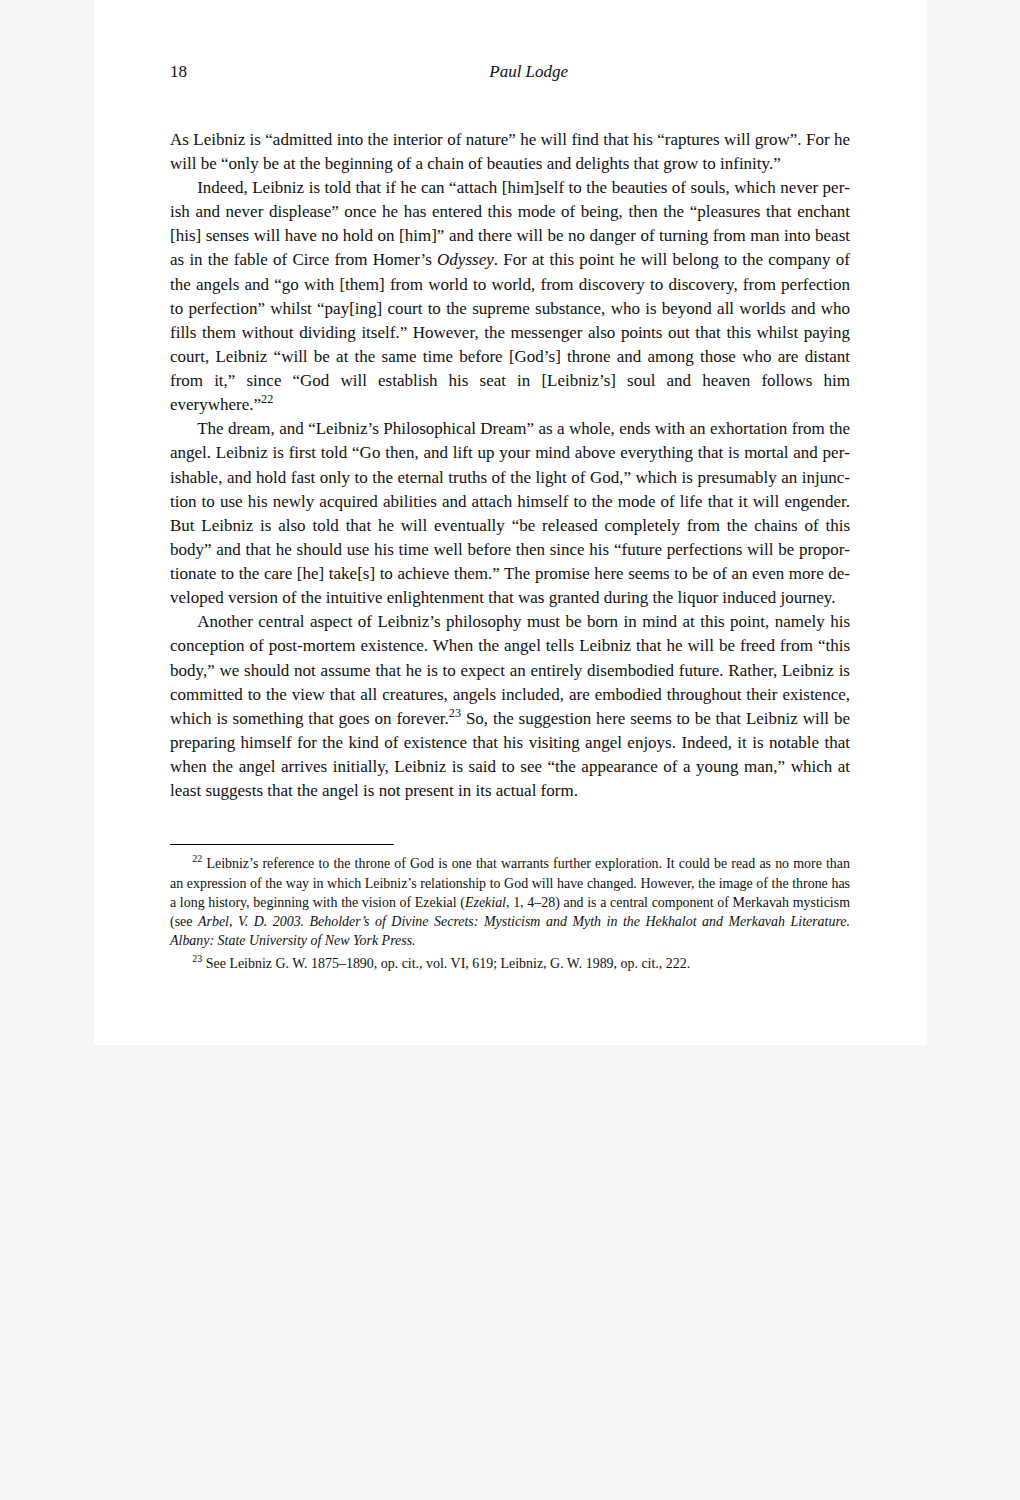18 Paul Lodge
As Leibniz is “admitted into the interior of nature” he will find that his “raptures will grow”. For he will be “only be at the beginning of a chain of beauties and delights that grow to infinity.”
Indeed, Leibniz is told that if he can “attach [him]self to the beauties of souls, which never perish and never displease” once he has entered this mode of being, then the “pleasures that enchant [his] senses will have no hold on [him]” and there will be no danger of turning from man into beast as in the fable of Circe from Homer’s Odyssey. For at this point he will belong to the company of the angels and “go with [them] from world to world, from discovery to discovery, from perfection to perfection” whilst “pay[ing] court to the supreme substance, who is beyond all worlds and who fills them without dividing itself.” However, the messenger also points out that this whilst paying court, Leibniz “will be at the same time before [God’s] throne and among those who are distant from it,” since “God will establish his seat in [Leibniz’s] soul and heaven follows him everywhere.”22
The dream, and “Leibniz’s Philosophical Dream” as a whole, ends with an exhortation from the angel. Leibniz is first told “Go then, and lift up your mind above everything that is mortal and perishable, and hold fast only to the eternal truths of the light of God,” which is presumably an injunction to use his newly acquired abilities and attach himself to the mode of life that it will engender. But Leibniz is also told that he will eventually “be released completely from the chains of this body” and that he should use his time well before then since his “future perfections will be proportionate to the care [he] take[s] to achieve them.” The promise here seems to be of an even more developed version of the intuitive enlightenment that was granted during the liquor induced journey.
Another central aspect of Leibniz’s philosophy must be born in mind at this point, namely his conception of post-mortem existence. When the angel tells Leibniz that he will be freed from “this body,” we should not assume that he is to expect an entirely disembodied future. Rather, Leibniz is committed to the view that all creatures, angels included, are embodied throughout their existence, which is something that goes on forever.23 So, the suggestion here seems to be that Leibniz will be preparing himself for the kind of existence that his visiting angel enjoys. Indeed, it is notable that when the angel arrives initially, Leibniz is said to see “the appearance of a young man,” which at least suggests that the angel is not present in its actual form.
22 Leibniz’s reference to the throne of God is one that warrants further exploration. It could be read as no more than an expression of the way in which Leibniz’s relationship to God will have changed. However, the image of the throne has a long history, beginning with the vision of Ezekial (Ezekial, 1, 4–28) and is a central component of Merkavah mysticism (see Arbel, V. D. 2003. Beholder’s of Divine Secrets: Mysticism and Myth in the Hekhalot and Merkavah Literature. Albany: State University of New York Press.
23 See Leibniz G. W. 1875–1890, op. cit., vol. VI, 619; Leibniz, G. W. 1989, op. cit., 222.